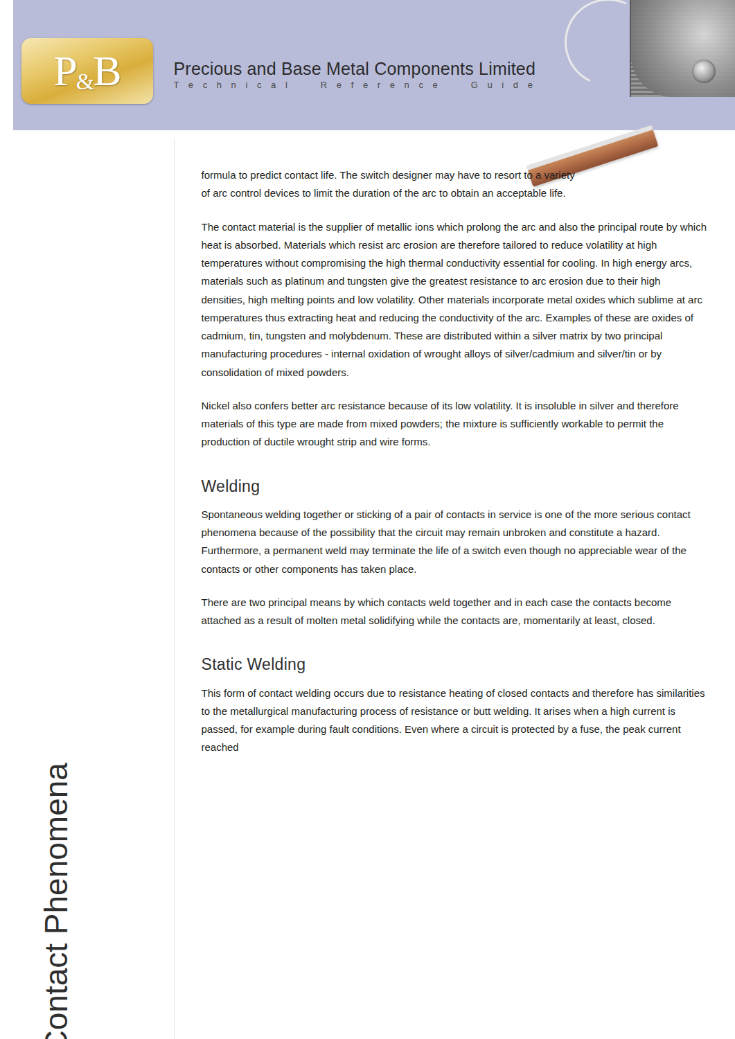P&B
Precious and Base Metal Components Limited
T e c h n i c a l R e f e r e n c e G u i d e
Contact Phenomena
formula to predict contact life. The switch designer may have to resort to a variety of arc control devices to limit the duration of the arc to obtain an acceptable life.
The contact material is the supplier of metallic ions which prolong the arc and also the principal route by which heat is absorbed. Materials which resist arc erosion are therefore tailored to reduce volatility at high temperatures without compromising the high thermal conductivity essential for cooling. In high energy arcs, materials such as platinum and tungsten give the greatest resistance to arc erosion due to their high densities, high melting points and low volatility. Other materials incorporate metal oxides which sublime at arc temperatures thus extracting heat and reducing the conductivity of the arc. Examples of these are oxides of cadmium, tin, tungsten and molybdenum. These are distributed within a silver matrix by two principal manufacturing procedures - internal oxidation of wrought alloys of silver/cadmium and silver/tin or by consolidation of mixed powders.
Nickel also confers better arc resistance because of its low volatility. It is insoluble in silver and therefore materials of this type are made from mixed powders; the mixture is sufficiently workable to permit the production of ductile wrought strip and wire forms.
Welding
Spontaneous welding together or sticking of a pair of contacts in service is one of the more serious contact phenomena because of the possibility that the circuit may remain unbroken and constitute a hazard. Furthermore, a permanent weld may terminate the life of a switch even though no appreciable wear of the contacts or other components has taken place.
There are two principal means by which contacts weld together and in each case the contacts become attached as a result of molten metal solidifying while the contacts are, momentarily at least, closed.
Static Welding
This form of contact welding occurs due to resistance heating of closed contacts and therefore has similarities to the metallurgical manufacturing process of resistance or butt welding. It arises when a high current is passed, for example during fault conditions. Even where a circuit is protected by a fuse, the peak current reached